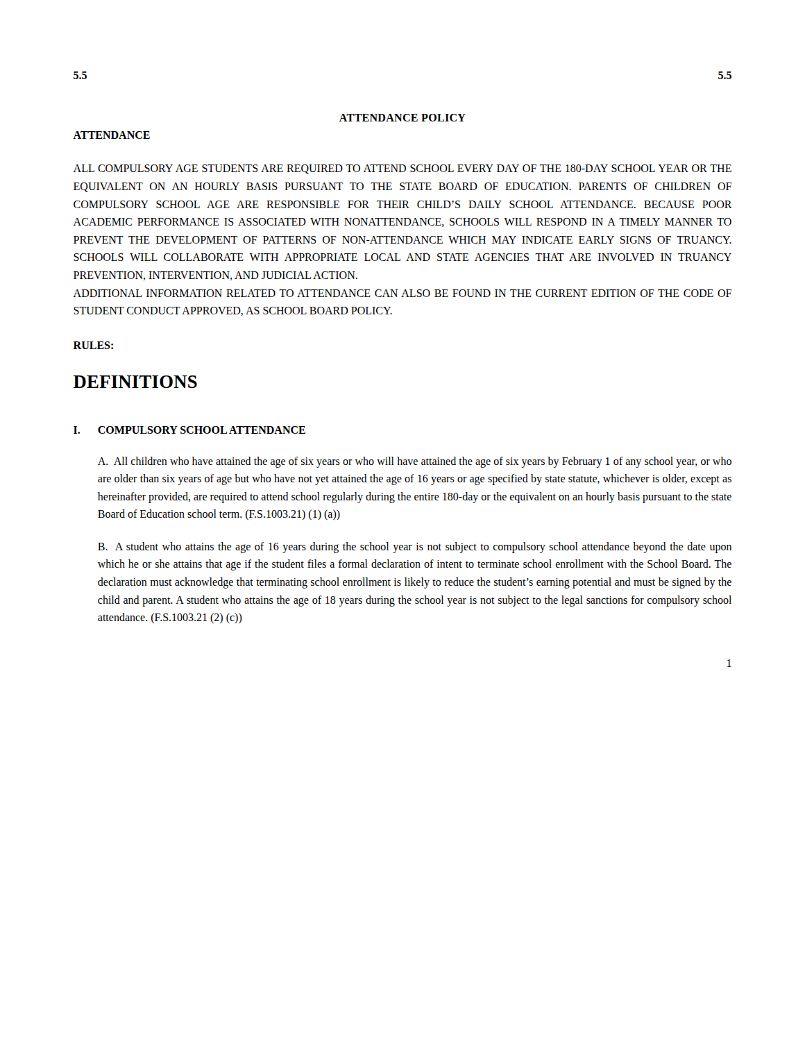5.5 5.5
ATTENDANCE POLICY
ATTENDANCE
All compulsory age students are required to attend school every day of the 180-day school year or the equivalent on an hourly basis pursuant to the State Board of Education. Parents of children of compulsory school age are responsible for their child’s daily school attendance. Because poor academic performance is associated with nonattendance, schools will respond in a timely manner to prevent the development of patterns of non-attendance which may indicate early signs of truancy. Schools will collaborate with appropriate local and state agencies that are involved in truancy prevention, intervention, and judicial action.
Additional information related to attendance can also be found in the current edition of the Code of Student Conduct approved, as School Board Policy.
RULES:
DEFINITIONS
I. COMPULSORY SCHOOL ATTENDANCE
A. All children who have attained the age of six years or who will have attained the age of six years by February 1 of any school year, or who are older than six years of age but who have not yet attained the age of 16 years or age specified by state statute, whichever is older, except as hereinafter provided, are required to attend school regularly during the entire 180-day or the equivalent on an hourly basis pursuant to the state Board of Education school term. (F.S.1003.21) (1) (a))
B. A student who attains the age of 16 years during the school year is not subject to compulsory school attendance beyond the date upon which he or she attains that age if the student files a formal declaration of intent to terminate school enrollment with the School Board. The declaration must acknowledge that terminating school enrollment is likely to reduce the student’s earning potential and must be signed by the child and parent. A student who attains the age of 18 years during the school year is not subject to the legal sanctions for compulsory school attendance. (F.S.1003.21 (2) (c))
1